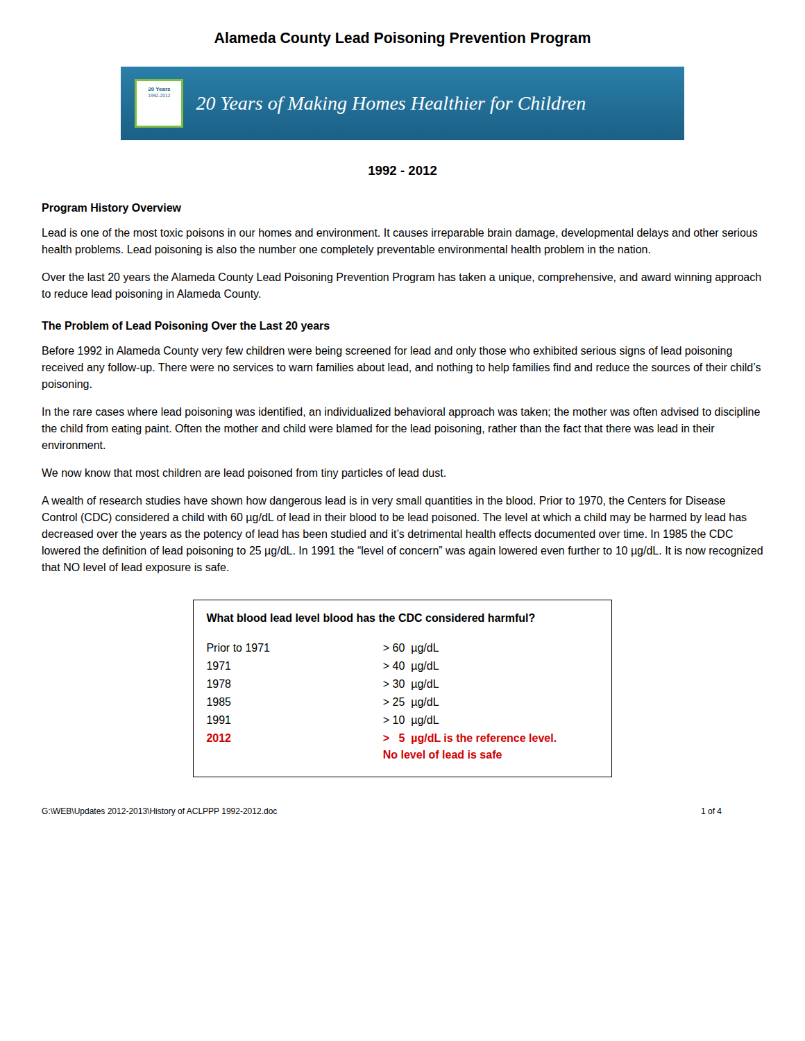Alameda County Lead Poisoning Prevention Program
20 Years of Making Homes Healthier for Children
1992 - 2012
Program History Overview
Lead is one of the most toxic poisons in our homes and environment. It causes irreparable brain damage, developmental delays and other serious health problems. Lead poisoning is also the number one completely preventable environmental health problem in the nation.
Over the last 20 years the Alameda County Lead Poisoning Prevention Program has taken a unique, comprehensive, and award winning approach to reduce lead poisoning in Alameda County.
The Problem of Lead Poisoning Over the Last 20 years
Before 1992 in Alameda County very few children were being screened for lead and only those who exhibited serious signs of lead poisoning received any follow-up. There were no services to warn families about lead, and nothing to help families find and reduce the sources of their child’s poisoning.
In the rare cases where lead poisoning was identified, an individualized behavioral approach was taken; the mother was often advised to discipline the child from eating paint. Often the mother and child were blamed for the lead poisoning, rather than the fact that there was lead in their environment.
We now know that most children are lead poisoned from tiny particles of lead dust.
A wealth of research studies have shown how dangerous lead is in very small quantities in the blood. Prior to 1970, the Centers for Disease Control (CDC) considered a child with 60 µg/dL of lead in their blood to be lead poisoned. The level at which a child may be harmed by lead has decreased over the years as the potency of lead has been studied and it’s detrimental health effects documented over time. In 1985 the CDC lowered the definition of lead poisoning to 25 µg/dL. In 1991 the “level of concern” was again lowered even further to 10 µg/dL. It is now recognized that NO level of lead exposure is safe.
What blood lead level blood has the CDC considered harmful?
| Prior to 1971 | > 60 µg/dL |
| 1971 | > 40 µg/dL |
| 1978 | > 30 µg/dL |
| 1985 | > 25 µg/dL |
| 1991 | > 10 µg/dL |
| 2012 | > 5 µg/dL is the reference level. No level of lead is safe |
G:\WEB\Updates 2012-2013\History of ACLPPP 1992-2012.doc
1 of 4